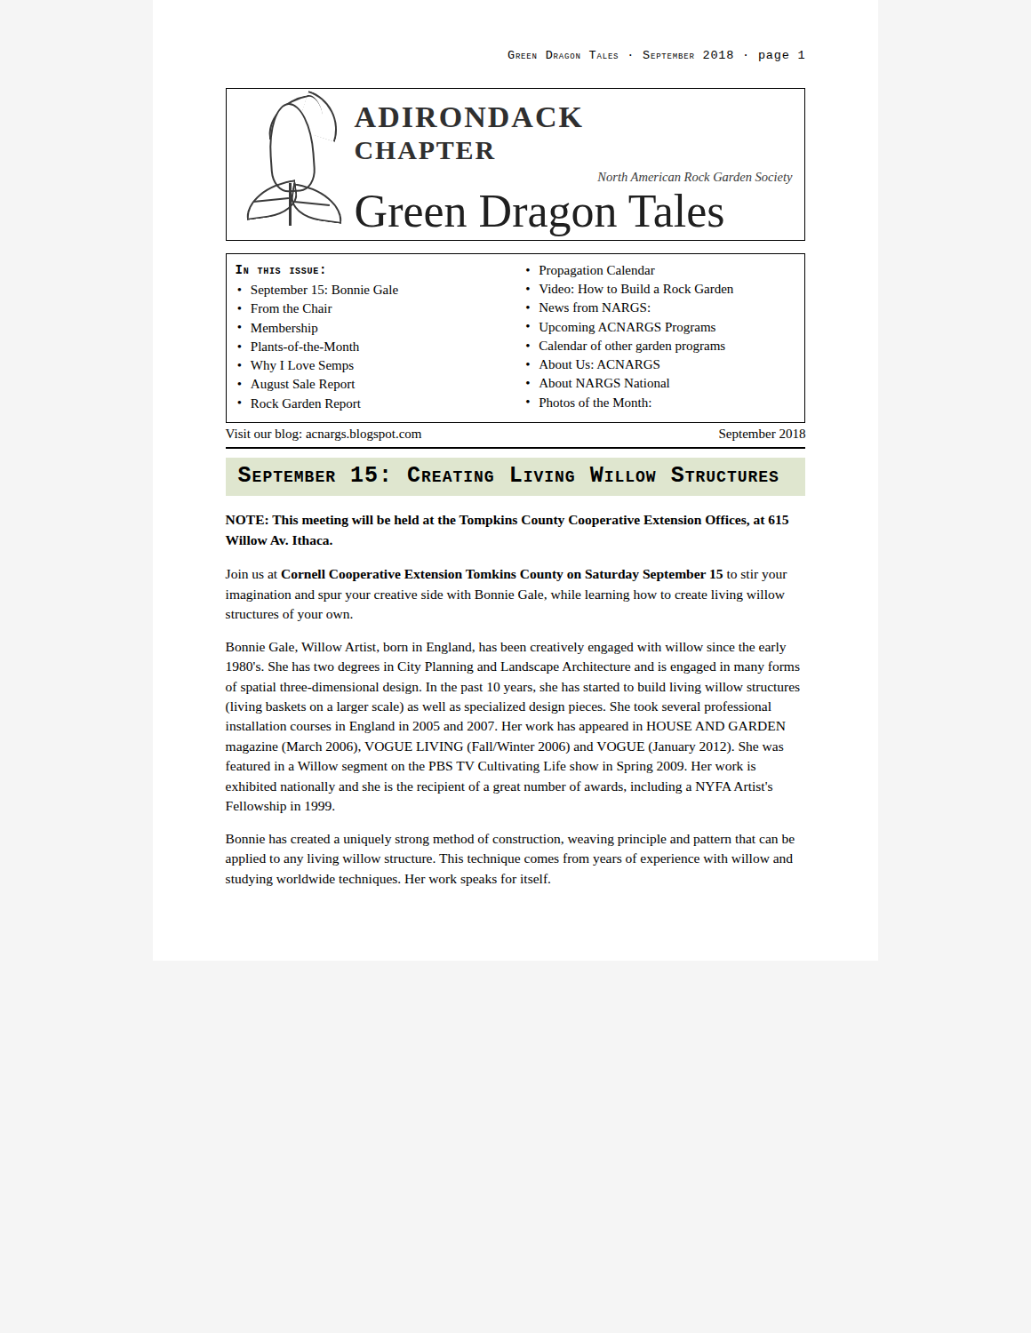Green Dragon Tales · September 2018 · page 1
ADIRONDACK
CHAPTER
North American Rock Garden Society
Green Dragon Tales
In this issue:
September 15: Bonnie Gale
From the Chair
Membership
Plants-of-the-Month
Why I Love Semps
August Sale Report
Rock Garden Report
Propagation Calendar
Video: How to Build a Rock Garden
News from NARGS:
Upcoming ACNARGS Programs
Calendar of other garden programs
About Us: ACNARGS
About NARGS National
Photos of the Month:
Visit our blog: acnargs.blogspot.com September 2018
September 15: Creating Living Willow Structures
NOTE: This meeting will be held at the Tompkins County Cooperative Extension Offices, at 615 Willow Av. Ithaca.
Join us at Cornell Cooperative Extension Tomkins County on Saturday September 15 to stir your imagination and spur your creative side with Bonnie Gale, while learning how to create living willow structures of your own.
Bonnie Gale, Willow Artist, born in England, has been creatively engaged with willow since the early 1980's. She has two degrees in City Planning and Landscape Architecture and is engaged in many forms of spatial three-dimensional design. In the past 10 years, she has started to build living willow structures (living baskets on a larger scale) as well as specialized design pieces. She took several professional installation courses in England in 2005 and 2007. Her work has appeared in HOUSE AND GARDEN magazine (March 2006), VOGUE LIVING (Fall/Winter 2006) and VOGUE (January 2012). She was featured in a Willow segment on the PBS TV Cultivating Life show in Spring 2009. Her work is exhibited nationally and she is the recipient of a great number of awards, including a NYFA Artist's Fellowship in 1999.
Bonnie has created a uniquely strong method of construction, weaving principle and pattern that can be applied to any living willow structure. This technique comes from years of experience with willow and studying worldwide techniques. Her work speaks for itself.